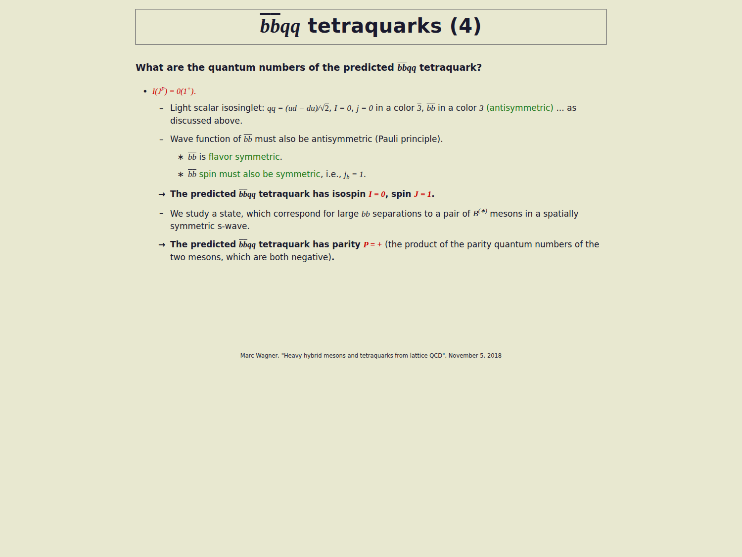bbqq tetraquarks (4)
What are the quantum numbers of the predicted bbqq tetraquark?
I(JP) = 0(1+).
Light scalar isosinglet: qq = (ud − du)/√2, I = 0, j = 0 in a color 3, bb in a color 3 (antisymmetric) ... as discussed above.
Wave function of bb must also be antisymmetric (Pauli principle).
bb is flavor symmetric.
bb spin must also be symmetric, i.e., jb = 1.
The predicted bbqq tetraquark has isospin I = 0, spin J = 1.
We study a state, which correspond for large bb separations to a pair of B(∗) mesons in a spatially symmetric s-wave.
The predicted bbqq tetraquark has parity P = + (the product of the parity quantum numbers of the two mesons, which are both negative).
Marc Wagner, "Heavy hybrid mesons and tetraquarks from lattice QCD", November 5, 2018